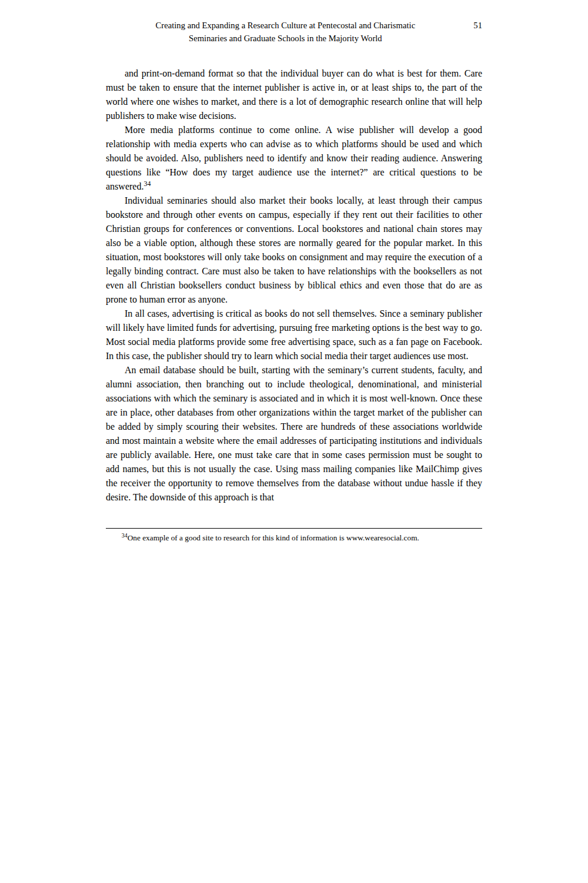Creating and Expanding a Research Culture at Pentecostal and Charismatic
Seminaries and Graduate Schools in the Majority World
51
and print-on-demand format so that the individual buyer can do what is best for them. Care must be taken to ensure that the internet publisher is active in, or at least ships to, the part of the world where one wishes to market, and there is a lot of demographic research online that will help publishers to make wise decisions.
More media platforms continue to come online. A wise publisher will develop a good relationship with media experts who can advise as to which platforms should be used and which should be avoided. Also, publishers need to identify and know their reading audience. Answering questions like “How does my target audience use the internet?” are critical questions to be answered.34
Individual seminaries should also market their books locally, at least through their campus bookstore and through other events on campus, especially if they rent out their facilities to other Christian groups for conferences or conventions. Local bookstores and national chain stores may also be a viable option, although these stores are normally geared for the popular market. In this situation, most bookstores will only take books on consignment and may require the execution of a legally binding contract. Care must also be taken to have relationships with the booksellers as not even all Christian booksellers conduct business by biblical ethics and even those that do are as prone to human error as anyone.
In all cases, advertising is critical as books do not sell themselves. Since a seminary publisher will likely have limited funds for advertising, pursuing free marketing options is the best way to go. Most social media platforms provide some free advertising space, such as a fan page on Facebook. In this case, the publisher should try to learn which social media their target audiences use most.
An email database should be built, starting with the seminary’s current students, faculty, and alumni association, then branching out to include theological, denominational, and ministerial associations with which the seminary is associated and in which it is most well-known. Once these are in place, other databases from other organizations within the target market of the publisher can be added by simply scouring their websites. There are hundreds of these associations worldwide and most maintain a website where the email addresses of participating institutions and individuals are publicly available. Here, one must take care that in some cases permission must be sought to add names, but this is not usually the case. Using mass mailing companies like MailChimp gives the receiver the opportunity to remove themselves from the database without undue hassle if they desire. The downside of this approach is that
34One example of a good site to research for this kind of information is www.wearesocial.com.